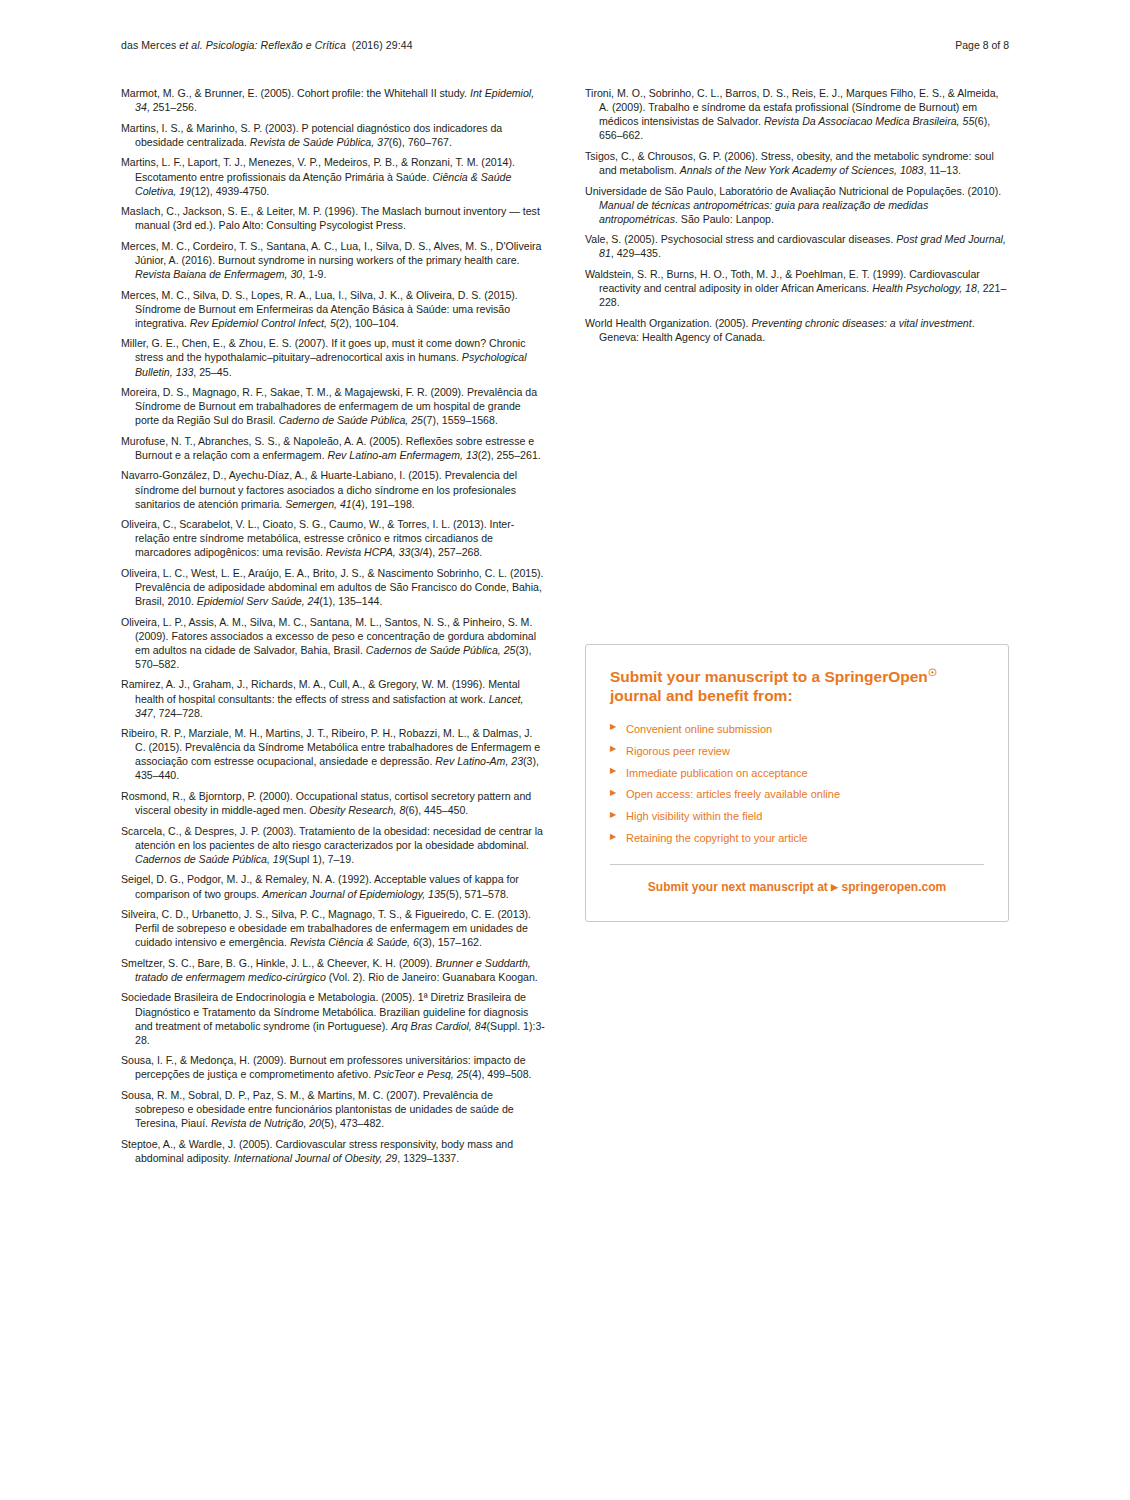das Merces et al. Psicologia: Reflexão e Crítica (2016) 29:44
Page 8 of 8
Marmot, M. G., & Brunner, E. (2005). Cohort profile: the Whitehall II study. Int Epidemiol, 34, 251–256.
Martins, I. S., & Marinho, S. P. (2003). P potencial diagnóstico dos indicadores da obesidade centralizada. Revista de Saúde Pública, 37(6), 760–767.
Martins, L. F., Laport, T. J., Menezes, V. P., Medeiros, P. B., & Ronzani, T. M. (2014). Escotamento entre profissionais da Atenção Primária à Saúde. Ciência & Saúde Coletiva, 19(12), 4939-4750.
Maslach, C., Jackson, S. E., & Leiter, M. P. (1996). The Maslach burnout inventory — test manual (3rd ed.). Palo Alto: Consulting Psycologist Press.
Merces, M. C., Cordeiro, T. S., Santana, A. C., Lua, I., Silva, D. S., Alves, M. S., D'Oliveira Júnior, A. (2016). Burnout syndrome in nursing workers of the primary health care. Revista Baiana de Enfermagem, 30, 1-9.
Merces, M. C., Silva, D. S., Lopes, R. A., Lua, I., Silva, J. K., & Oliveira, D. S. (2015). Síndrome de Burnout em Enfermeiras da Atenção Básica à Saúde: uma revisão integrativa. Rev Epidemiol Control Infect, 5(2), 100–104.
Miller, G. E., Chen, E., & Zhou, E. S. (2007). If it goes up, must it come down? Chronic stress and the hypothalamic–pituitary–adrenocortical axis in humans. Psychological Bulletin, 133, 25–45.
Moreira, D. S., Magnago, R. F., Sakae, T. M., & Magajewski, F. R. (2009). Prevalência da Síndrome de Burnout em trabalhadores de enfermagem de um hospital de grande porte da Região Sul do Brasil. Caderno de Saúde Pública, 25(7), 1559–1568.
Murofuse, N. T., Abranches, S. S., & Napoleão, A. A. (2005). Reflexões sobre estresse e Burnout e a relação com a enfermagem. Rev Latino-am Enfermagem, 13(2), 255–261.
Navarro-González, D., Ayechu-Díaz, A., & Huarte-Labiano, I. (2015). Prevalencia del síndrome del burnout y factores asociados a dicho síndrome en los profesionales sanitarios de atención primaria. Semergen, 41(4), 191–198.
Oliveira, C., Scarabelot, V. L., Cioato, S. G., Caumo, W., & Torres, I. L. (2013). Inter-relação entre síndrome metabólica, estresse crônico e ritmos circadianos de marcadores adipogênicos: uma revisão. Revista HCPA, 33(3/4), 257–268.
Oliveira, L. C., West, L. E., Araújo, E. A., Brito, J. S., & Nascimento Sobrinho, C. L. (2015). Prevalência de adiposidade abdominal em adultos de São Francisco do Conde, Bahia, Brasil, 2010. Epidemiol Serv Saúde, 24(1), 135–144.
Oliveira, L. P., Assis, A. M., Silva, M. C., Santana, M. L., Santos, N. S., & Pinheiro, S. M. (2009). Fatores associados a excesso de peso e concentração de gordura abdominal em adultos na cidade de Salvador, Bahia, Brasil. Cadernos de Saúde Pública, 25(3), 570–582.
Ramirez, A. J., Graham, J., Richards, M. A., Cull, A., & Gregory, W. M. (1996). Mental health of hospital consultants: the effects of stress and satisfaction at work. Lancet, 347, 724–728.
Ribeiro, R. P., Marziale, M. H., Martins, J. T., Ribeiro, P. H., Robazzi, M. L., & Dalmas, J. C. (2015). Prevalência da Síndrome Metabólica entre trabalhadores de Enfermagem e associação com estresse ocupacional, ansiedade e depressão. Rev Latino-Am, 23(3), 435–440.
Rosmond, R., & Bjorntorp, P. (2000). Occupational status, cortisol secretory pattern and visceral obesity in middle-aged men. Obesity Research, 8(6), 445–450.
Scarcela, C., & Despres, J. P. (2003). Tratamiento de la obesidad: necesidad de centrar la atención en los pacientes de alto riesgo caracterizados por la obesidade abdominal. Cadernos de Saúde Pública, 19(Supl 1), 7–19.
Seigel, D. G., Podgor, M. J., & Remaley, N. A. (1992). Acceptable values of kappa for comparison of two groups. American Journal of Epidemiology, 135(5), 571–578.
Silveira, C. D., Urbanetto, J. S., Silva, P. C., Magnago, T. S., & Figueiredo, C. E. (2013). Perfil de sobrepeso e obesidade em trabalhadores de enfermagem em unidades de cuidado intensivo e emergência. Revista Ciência & Saúde, 6(3), 157–162.
Smeltzer, S. C., Bare, B. G., Hinkle, J. L., & Cheever, K. H. (2009). Brunner e Suddarth, tratado de enfermagem medico-cirúrgico (Vol. 2). Rio de Janeiro: Guanabara Koogan.
Sociedade Brasileira de Endocrinologia e Metabologia. (2005). 1ª Diretriz Brasileira de Diagnóstico e Tratamento da Síndrome Metabólica. Brazilian guideline for diagnosis and treatment of metabolic syndrome (in Portuguese). Arq Bras Cardiol, 84(Suppl. 1):3-28.
Sousa, I. F., & Medonça, H. (2009). Burnout em professores universitários: impacto de percepções de justiça e comprometimento afetivo. PsicTeor e Pesq, 25(4), 499–508.
Sousa, R. M., Sobral, D. P., Paz, S. M., & Martins, M. C. (2007). Prevalência de sobrepeso e obesidade entre funcionários plantonistas de unidades de saúde de Teresina, Piauí. Revista de Nutrição, 20(5), 473–482.
Steptoe, A., & Wardle, J. (2005). Cardiovascular stress responsivity, body mass and abdominal adiposity. International Journal of Obesity, 29, 1329–1337.
Tironi, M. O., Sobrinho, C. L., Barros, D. S., Reis, E. J., Marques Filho, E. S., & Almeida, A. (2009). Trabalho e síndrome da estafa profissional (Síndrome de Burnout) em médicos intensivistas de Salvador. Revista Da Associacao Medica Brasileira, 55(6), 656–662.
Tsigos, C., & Chrousos, G. P. (2006). Stress, obesity, and the metabolic syndrome: soul and metabolism. Annals of the New York Academy of Sciences, 1083, 11–13.
Universidade de São Paulo, Laboratório de Avaliação Nutricional de Populações. (2010). Manual de técnicas antropométricas: guia para realização de medidas antropométricas. São Paulo: Lanpop.
Vale, S. (2005). Psychosocial stress and cardiovascular diseases. Post grad Med Journal, 81, 429–435.
Waldstein, S. R., Burns, H. O., Toth, M. J., & Poehlman, E. T. (1999). Cardiovascular reactivity and central adiposity in older African Americans. Health Psychology, 18, 221–228.
World Health Organization. (2005). Preventing chronic diseases: a vital investment. Geneva: Health Agency of Canada.
Submit your manuscript to a SpringerOpen☉ journal and benefit from:
Convenient online submission
Rigorous peer review
Immediate publication on acceptance
Open access: articles freely available online
High visibility within the field
Retaining the copyright to your article
Submit your next manuscript at ▶ springeropen.com